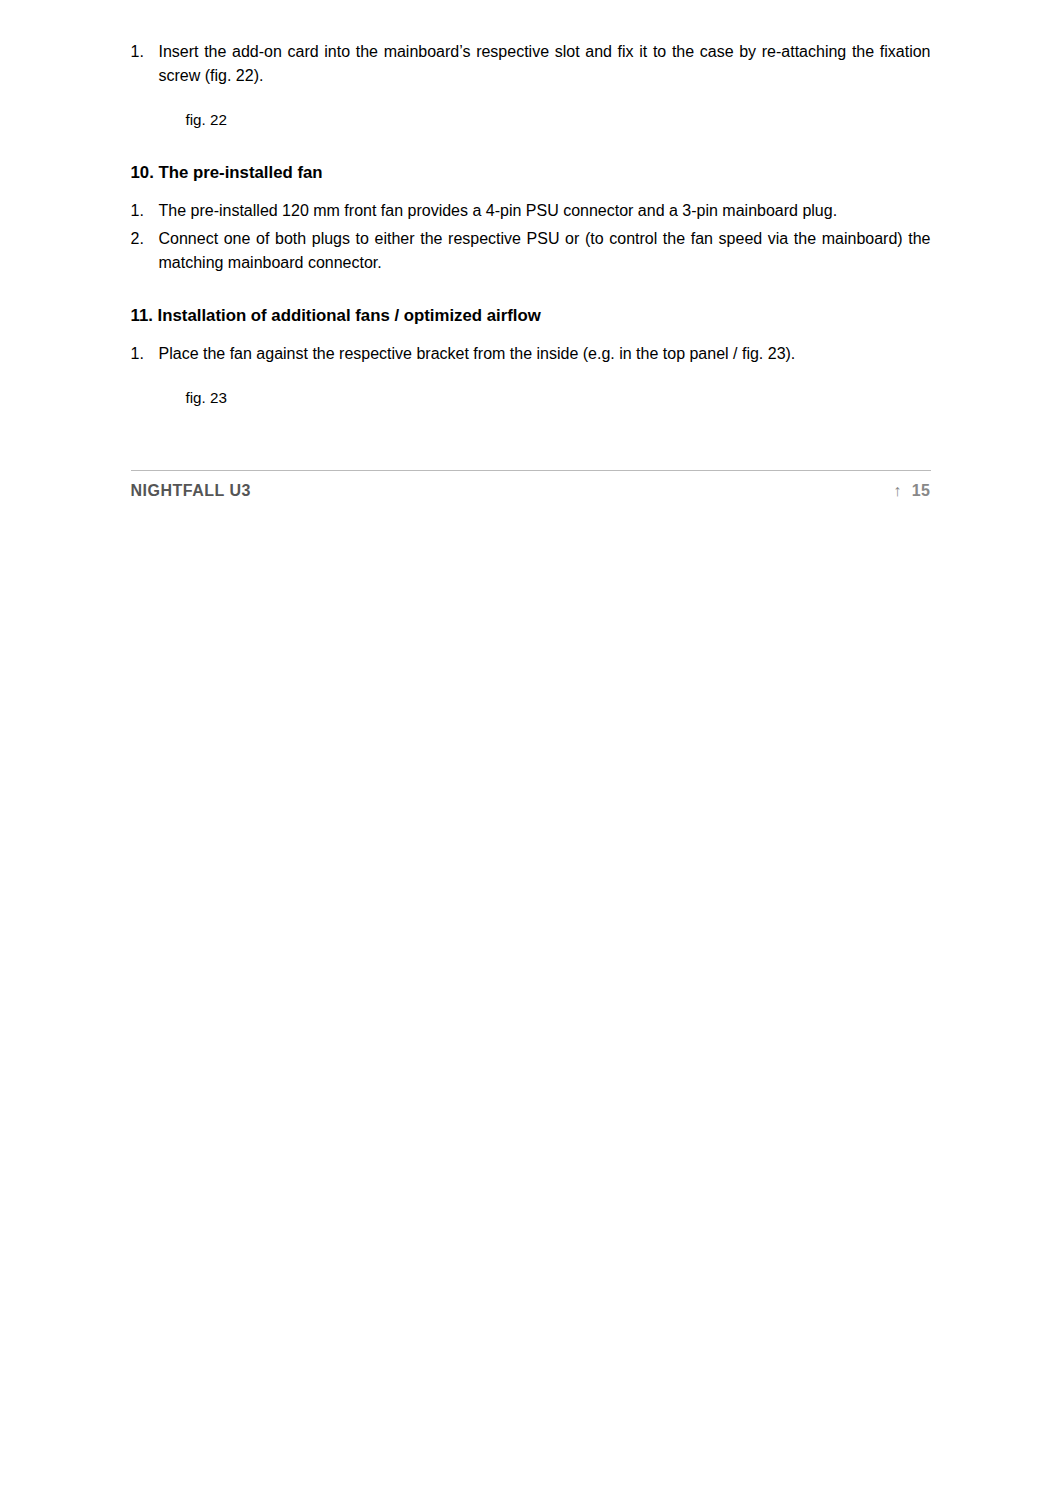Insert the add-on card into the mainboard’s respective slot and fix it to the case by re-attaching the fixation screw (fig. 22).
fig. 22
10. The pre-installed fan
The pre-installed 120 mm front fan provides a 4-pin PSU connector and a 3-pin mainboard plug.
Connect one of both plugs to either the respective PSU or (to control the fan speed via the mainboard) the matching mainboard connector.
11. Installation of additional fans / optimized airflow
Place the fan against the respective bracket from the inside (e.g. in the top panel / fig. 23).
fig. 23
NIGHTFALL U3 ↑15